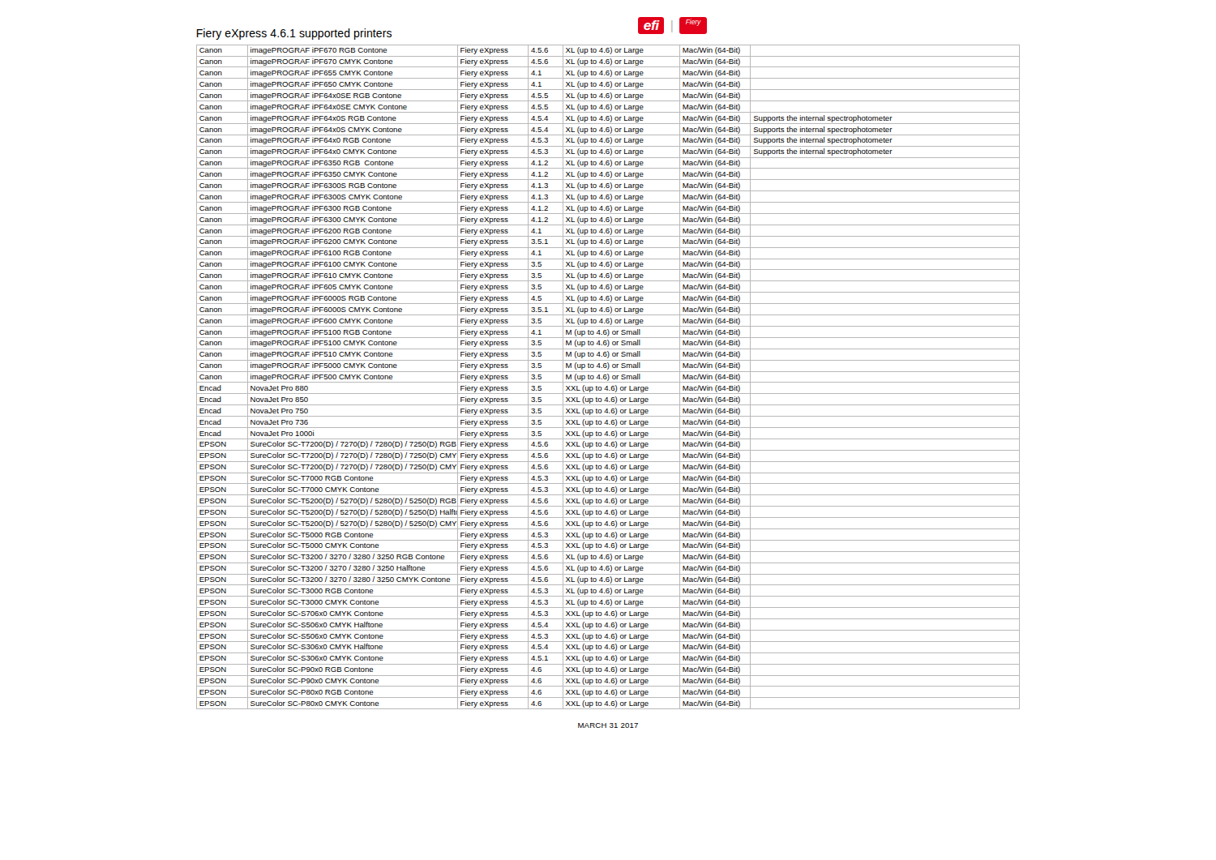Fiery eXpress 4.6.1 supported printers
efi | Fiery
| Canon | imagePROGRAF iPF670 RGB Contone | Fiery eXpress | 4.5.6 | XL (up to 4.6) or Large | Mac/Win (64-Bit) | |
| Canon | imagePROGRAF iPF670 CMYK Contone | Fiery eXpress | 4.5.6 | XL (up to 4.6) or Large | Mac/Win (64-Bit) | |
| Canon | imagePROGRAF iPF655 CMYK Contone | Fiery eXpress | 4.1 | XL (up to 4.6) or Large | Mac/Win (64-Bit) | |
| Canon | imagePROGRAF iPF650 CMYK Contone | Fiery eXpress | 4.1 | XL (up to 4.6) or Large | Mac/Win (64-Bit) | |
| Canon | imagePROGRAF iPF64x0SE RGB Contone | Fiery eXpress | 4.5.5 | XL (up to 4.6) or Large | Mac/Win (64-Bit) | |
| Canon | imagePROGRAF iPF64x0SE CMYK Contone | Fiery eXpress | 4.5.5 | XL (up to 4.6) or Large | Mac/Win (64-Bit) | |
| Canon | imagePROGRAF iPF64x0S RGB Contone | Fiery eXpress | 4.5.4 | XL (up to 4.6) or Large | Mac/Win (64-Bit) | Supports the internal spectrophotometer |
| Canon | imagePROGRAF iPF64x0S CMYK Contone | Fiery eXpress | 4.5.4 | XL (up to 4.6) or Large | Mac/Win (64-Bit) | Supports the internal spectrophotometer |
| Canon | imagePROGRAF iPF64x0 RGB Contone | Fiery eXpress | 4.5.3 | XL (up to 4.6) or Large | Mac/Win (64-Bit) | Supports the internal spectrophotometer |
| Canon | imagePROGRAF iPF64x0 CMYK Contone | Fiery eXpress | 4.5.3 | XL (up to 4.6) or Large | Mac/Win (64-Bit) | Supports the internal spectrophotometer |
| Canon | imagePROGRAF iPF6350 RGB Contone | Fiery eXpress | 4.1.2 | XL (up to 4.6) or Large | Mac/Win (64-Bit) | |
| Canon | imagePROGRAF iPF6350 CMYK Contone | Fiery eXpress | 4.1.2 | XL (up to 4.6) or Large | Mac/Win (64-Bit) | |
| Canon | imagePROGRAF iPF6300S RGB Contone | Fiery eXpress | 4.1.3 | XL (up to 4.6) or Large | Mac/Win (64-Bit) | |
| Canon | imagePROGRAF iPF6300S CMYK Contone | Fiery eXpress | 4.1.3 | XL (up to 4.6) or Large | Mac/Win (64-Bit) | |
| Canon | imagePROGRAF iPF6300 RGB Contone | Fiery eXpress | 4.1.2 | XL (up to 4.6) or Large | Mac/Win (64-Bit) | |
| Canon | imagePROGRAF iPF6300 CMYK Contone | Fiery eXpress | 4.1.2 | XL (up to 4.6) or Large | Mac/Win (64-Bit) | |
| Canon | imagePROGRAF iPF6200 RGB Contone | Fiery eXpress | 4.1 | XL (up to 4.6) or Large | Mac/Win (64-Bit) | |
| Canon | imagePROGRAF iPF6200 CMYK Contone | Fiery eXpress | 3.5.1 | XL (up to 4.6) or Large | Mac/Win (64-Bit) | |
| Canon | imagePROGRAF iPF6100 RGB Contone | Fiery eXpress | 4.1 | XL (up to 4.6) or Large | Mac/Win (64-Bit) | |
| Canon | imagePROGRAF iPF6100 CMYK Contone | Fiery eXpress | 3.5 | XL (up to 4.6) or Large | Mac/Win (64-Bit) | |
| Canon | imagePROGRAF iPF610 CMYK Contone | Fiery eXpress | 3.5 | XL (up to 4.6) or Large | Mac/Win (64-Bit) | |
| Canon | imagePROGRAF iPF605 CMYK Contone | Fiery eXpress | 3.5 | XL (up to 4.6) or Large | Mac/Win (64-Bit) | |
| Canon | imagePROGRAF iPF6000S RGB Contone | Fiery eXpress | 4.5 | XL (up to 4.6) or Large | Mac/Win (64-Bit) | |
| Canon | imagePROGRAF iPF6000S CMYK Contone | Fiery eXpress | 3.5.1 | XL (up to 4.6) or Large | Mac/Win (64-Bit) | |
| Canon | imagePROGRAF iPF600 CMYK Contone | Fiery eXpress | 3.5 | XL (up to 4.6) or Large | Mac/Win (64-Bit) | |
| Canon | imagePROGRAF iPF5100 RGB Contone | Fiery eXpress | 4.1 | M (up to 4.6) or Small | Mac/Win (64-Bit) | |
| Canon | imagePROGRAF iPF5100 CMYK Contone | Fiery eXpress | 3.5 | M (up to 4.6) or Small | Mac/Win (64-Bit) | |
| Canon | imagePROGRAF iPF510 CMYK Contone | Fiery eXpress | 3.5 | M (up to 4.6) or Small | Mac/Win (64-Bit) | |
| Canon | imagePROGRAF iPF5000 CMYK Contone | Fiery eXpress | 3.5 | M (up to 4.6) or Small | Mac/Win (64-Bit) | |
| Canon | imagePROGRAF iPF500 CMYK Contone | Fiery eXpress | 3.5 | M (up to 4.6) or Small | Mac/Win (64-Bit) | |
| Encad | NovaJet Pro 880 | Fiery eXpress | 3.5 | XXL (up to 4.6) or Large | Mac/Win (64-Bit) | |
| Encad | NovaJet Pro 850 | Fiery eXpress | 3.5 | XXL (up to 4.6) or Large | Mac/Win (64-Bit) | |
| Encad | NovaJet Pro 750 | Fiery eXpress | 3.5 | XXL (up to 4.6) or Large | Mac/Win (64-Bit) | |
| Encad | NovaJet Pro 736 | Fiery eXpress | 3.5 | XXL (up to 4.6) or Large | Mac/Win (64-Bit) | |
| Encad | NovaJet Pro 1000i | Fiery eXpress | 3.5 | XXL (up to 4.6) or Large | Mac/Win (64-Bit) | |
| EPSON | SureColor SC-T7200(D) / 7270(D) / 7280(D) / 7250(D) RGB Contone | Fiery eXpress | 4.5.6 | XXL (up to 4.6) or Large | Mac/Win (64-Bit) | |
| EPSON | SureColor SC-T7200(D) / 7270(D) / 7280(D) / 7250(D) CMYK Halftone | Fiery eXpress | 4.5.6 | XXL (up to 4.6) or Large | Mac/Win (64-Bit) | |
| EPSON | SureColor SC-T7200(D) / 7270(D) / 7280(D) / 7250(D) CMYK Contone | Fiery eXpress | 4.5.6 | XXL (up to 4.6) or Large | Mac/Win (64-Bit) | |
| EPSON | SureColor SC-T7000 RGB Contone | Fiery eXpress | 4.5.3 | XXL (up to 4.6) or Large | Mac/Win (64-Bit) | |
| EPSON | SureColor SC-T7000 CMYK Contone | Fiery eXpress | 4.5.3 | XXL (up to 4.6) or Large | Mac/Win (64-Bit) | |
| EPSON | SureColor SC-T5200(D) / 5270(D) / 5280(D) / 5250(D) RGB Contone | Fiery eXpress | 4.5.6 | XXL (up to 4.6) or Large | Mac/Win (64-Bit) | |
| EPSON | SureColor SC-T5200(D) / 5270(D) / 5280(D) / 5250(D) Halftone | Fiery eXpress | 4.5.6 | XXL (up to 4.6) or Large | Mac/Win (64-Bit) | |
| EPSON | SureColor SC-T5200(D) / 5270(D) / 5280(D) / 5250(D) CMYK Contone | Fiery eXpress | 4.5.6 | XXL (up to 4.6) or Large | Mac/Win (64-Bit) | |
| EPSON | SureColor SC-T5000 RGB Contone | Fiery eXpress | 4.5.3 | XXL (up to 4.6) or Large | Mac/Win (64-Bit) | |
| EPSON | SureColor SC-T5000 CMYK Contone | Fiery eXpress | 4.5.3 | XXL (up to 4.6) or Large | Mac/Win (64-Bit) | |
| EPSON | SureColor SC-T3200 / 3270 / 3280 / 3250 RGB Contone | Fiery eXpress | 4.5.6 | XL (up to 4.6) or Large | Mac/Win (64-Bit) | |
| EPSON | SureColor SC-T3200 / 3270 / 3280 / 3250 Halftone | Fiery eXpress | 4.5.6 | XL (up to 4.6) or Large | Mac/Win (64-Bit) | |
| EPSON | SureColor SC-T3200 / 3270 / 3280 / 3250 CMYK Contone | Fiery eXpress | 4.5.6 | XL (up to 4.6) or Large | Mac/Win (64-Bit) | |
| EPSON | SureColor SC-T3000 RGB Contone | Fiery eXpress | 4.5.3 | XL (up to 4.6) or Large | Mac/Win (64-Bit) | |
| EPSON | SureColor SC-T3000 CMYK Contone | Fiery eXpress | 4.5.3 | XL (up to 4.6) or Large | Mac/Win (64-Bit) | |
| EPSON | SureColor SC-S706x0 CMYK Contone | Fiery eXpress | 4.5.3 | XXL (up to 4.6) or Large | Mac/Win (64-Bit) | |
| EPSON | SureColor SC-S506x0 CMYK Halftone | Fiery eXpress | 4.5.4 | XXL (up to 4.6) or Large | Mac/Win (64-Bit) | |
| EPSON | SureColor SC-S506x0 CMYK Contone | Fiery eXpress | 4.5.3 | XXL (up to 4.6) or Large | Mac/Win (64-Bit) | |
| EPSON | SureColor SC-S306x0 CMYK Halftone | Fiery eXpress | 4.5.4 | XXL (up to 4.6) or Large | Mac/Win (64-Bit) | |
| EPSON | SureColor SC-S306x0 CMYK Contone | Fiery eXpress | 4.5.1 | XXL (up to 4.6) or Large | Mac/Win (64-Bit) | |
| EPSON | SureColor SC-P90x0 RGB Contone | Fiery eXpress | 4.6 | XXL (up to 4.6) or Large | Mac/Win (64-Bit) | |
| EPSON | SureColor SC-P90x0 CMYK Contone | Fiery eXpress | 4.6 | XXL (up to 4.6) or Large | Mac/Win (64-Bit) | |
| EPSON | SureColor SC-P80x0 RGB Contone | Fiery eXpress | 4.6 | XXL (up to 4.6) or Large | Mac/Win (64-Bit) | |
| EPSON | SureColor SC-P80x0 CMYK Contone | Fiery eXpress | 4.6 | XXL (up to 4.6) or Large | Mac/Win (64-Bit) | |
MARCH 31 2017